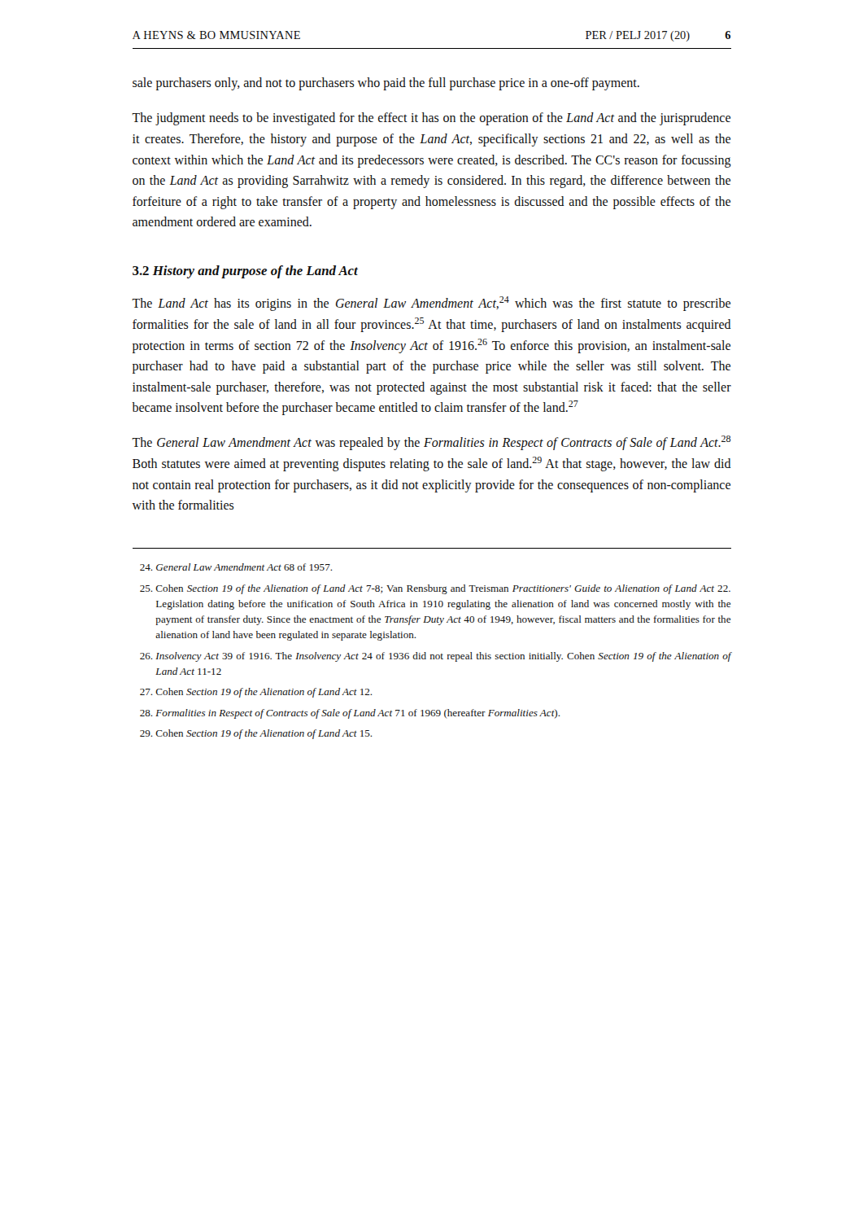A Heyns & BO Mmusinyane PER / PELJ 2017 (20) 6
sale purchasers only, and not to purchasers who paid the full purchase price in a one-off payment.
The judgment needs to be investigated for the effect it has on the operation of the Land Act and the jurisprudence it creates. Therefore, the history and purpose of the Land Act, specifically sections 21 and 22, as well as the context within which the Land Act and its predecessors were created, is described. The CC's reason for focussing on the Land Act as providing Sarrahwitz with a remedy is considered. In this regard, the difference between the forfeiture of a right to take transfer of a property and homelessness is discussed and the possible effects of the amendment ordered are examined.
3.2 History and purpose of the Land Act
The Land Act has its origins in the General Law Amendment Act,24 which was the first statute to prescribe formalities for the sale of land in all four provinces.25 At that time, purchasers of land on instalments acquired protection in terms of section 72 of the Insolvency Act of 1916.26 To enforce this provision, an instalment-sale purchaser had to have paid a substantial part of the purchase price while the seller was still solvent. The instalment-sale purchaser, therefore, was not protected against the most substantial risk it faced: that the seller became insolvent before the purchaser became entitled to claim transfer of the land.27
The General Law Amendment Act was repealed by the Formalities in Respect of Contracts of Sale of Land Act.28 Both statutes were aimed at preventing disputes relating to the sale of land.29 At that stage, however, the law did not contain real protection for purchasers, as it did not explicitly provide for the consequences of non-compliance with the formalities
General Law Amendment Act 68 of 1957.
Cohen Section 19 of the Alienation of Land Act 7-8; Van Rensburg and Treisman Practitioners' Guide to Alienation of Land Act 22. Legislation dating before the unification of South Africa in 1910 regulating the alienation of land was concerned mostly with the payment of transfer duty. Since the enactment of the Transfer Duty Act 40 of 1949, however, fiscal matters and the formalities for the alienation of land have been regulated in separate legislation.
Insolvency Act 39 of 1916. The Insolvency Act 24 of 1936 did not repeal this section initially. Cohen Section 19 of the Alienation of Land Act 11-12
Cohen Section 19 of the Alienation of Land Act 12.
Formalities in Respect of Contracts of Sale of Land Act 71 of 1969 (hereafter Formalities Act).
Cohen Section 19 of the Alienation of Land Act 15.